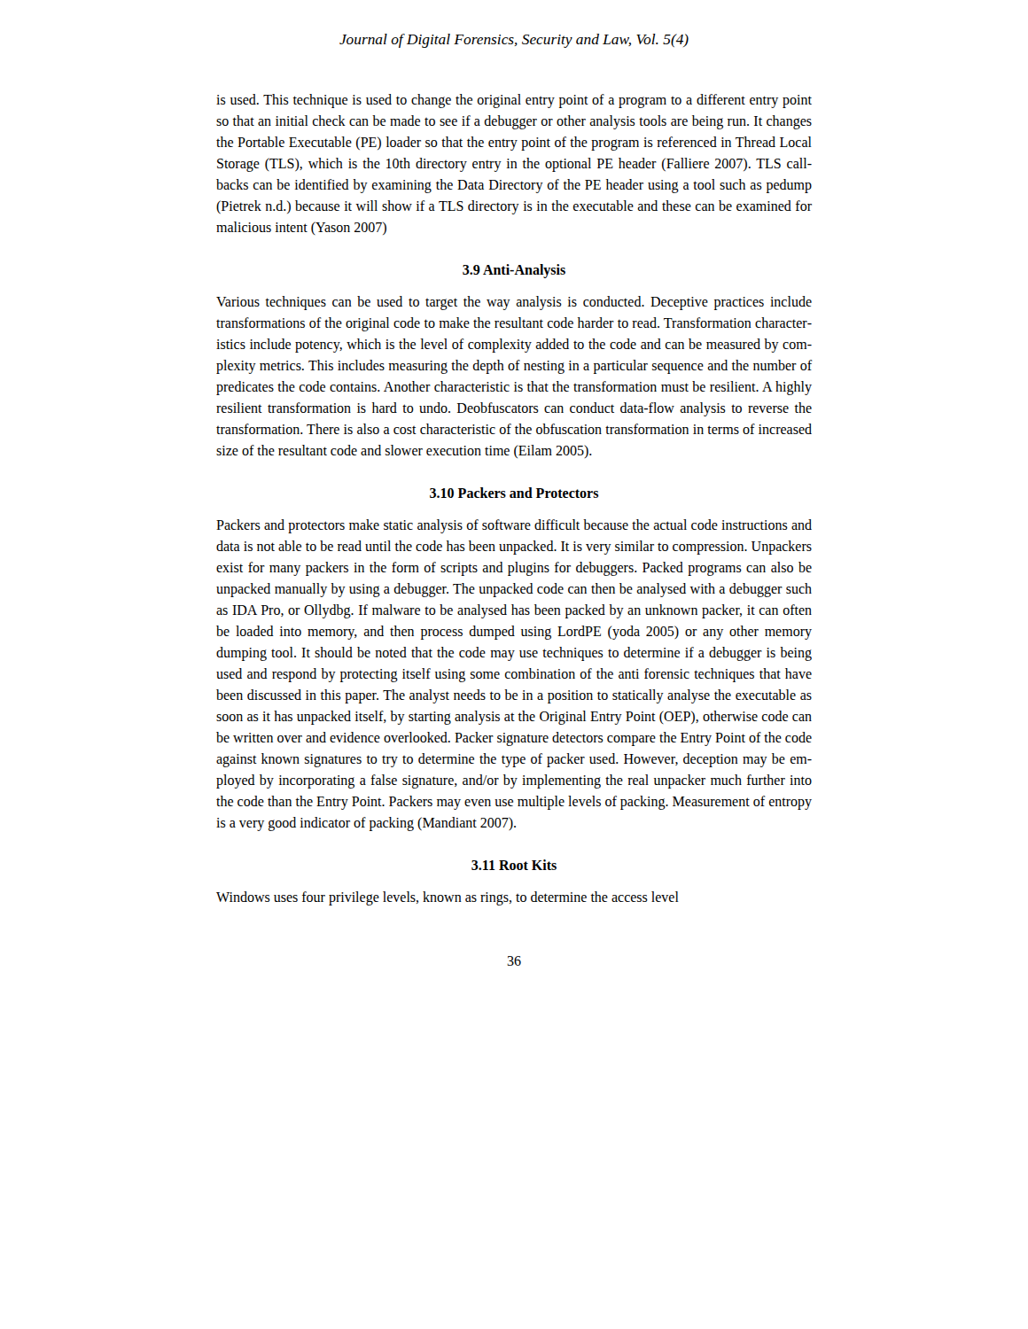Journal of Digital Forensics, Security and Law, Vol. 5(4)
is used. This technique is used to change the original entry point of a program to a different entry point so that an initial check can be made to see if a debugger or other analysis tools are being run. It changes the Portable Executable (PE) loader so that the entry point of the program is referenced in Thread Local Storage (TLS), which is the 10th directory entry in the optional PE header (Falliere 2007). TLS callbacks can be identified by examining the Data Directory of the PE header using a tool such as pedump (Pietrek n.d.) because it will show if a TLS directory is in the executable and these can be examined for malicious intent (Yason 2007)
3.9 Anti-Analysis
Various techniques can be used to target the way analysis is conducted. Deceptive practices include transformations of the original code to make the resultant code harder to read. Transformation characteristics include potency, which is the level of complexity added to the code and can be measured by complexity metrics. This includes measuring the depth of nesting in a particular sequence and the number of predicates the code contains. Another characteristic is that the transformation must be resilient. A highly resilient transformation is hard to undo. Deobfuscators can conduct data-flow analysis to reverse the transformation. There is also a cost characteristic of the obfuscation transformation in terms of increased size of the resultant code and slower execution time (Eilam 2005).
3.10 Packers and Protectors
Packers and protectors make static analysis of software difficult because the actual code instructions and data is not able to be read until the code has been unpacked. It is very similar to compression. Unpackers exist for many packers in the form of scripts and plugins for debuggers. Packed programs can also be unpacked manually by using a debugger. The unpacked code can then be analysed with a debugger such as IDA Pro, or Ollydbg. If malware to be analysed has been packed by an unknown packer, it can often be loaded into memory, and then process dumped using LordPE (yoda 2005) or any other memory dumping tool. It should be noted that the code may use techniques to determine if a debugger is being used and respond by protecting itself using some combination of the anti forensic techniques that have been discussed in this paper. The analyst needs to be in a position to statically analyse the executable as soon as it has unpacked itself, by starting analysis at the Original Entry Point (OEP), otherwise code can be written over and evidence overlooked. Packer signature detectors compare the Entry Point of the code against known signatures to try to determine the type of packer used. However, deception may be employed by incorporating a false signature, and/or by implementing the real unpacker much further into the code than the Entry Point. Packers may even use multiple levels of packing. Measurement of entropy is a very good indicator of packing (Mandiant 2007).
3.11 Root Kits
Windows uses four privilege levels, known as rings, to determine the access level
36